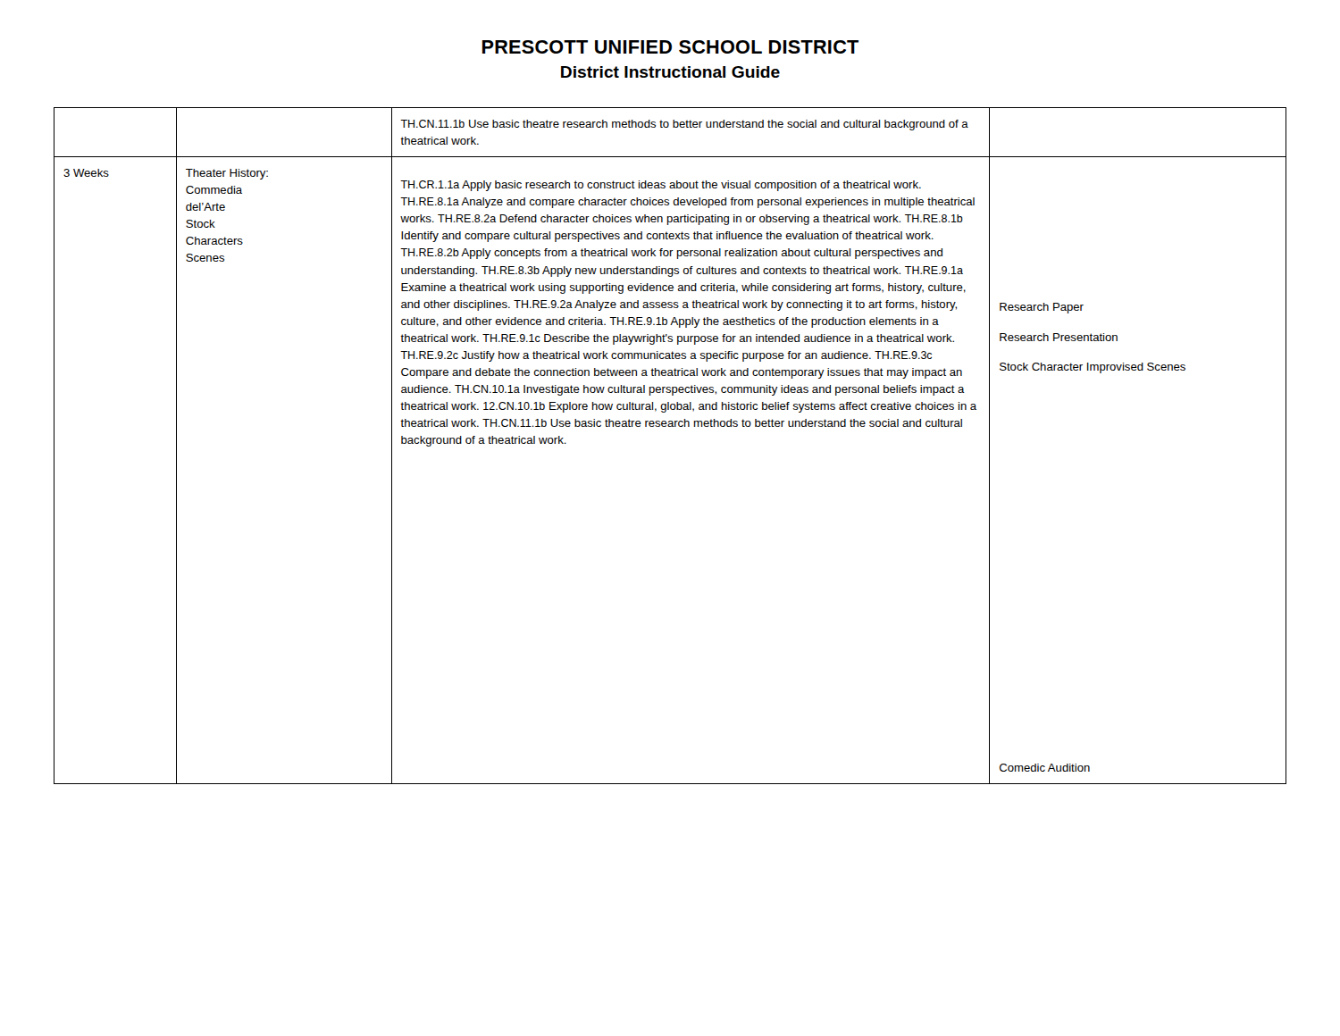PRESCOTT UNIFIED SCHOOL DISTRICT
District Instructional Guide
| | | TH.CN.11.1b Use basic theatre research methods to better understand the social and cultural background of a theatrical work. | |
| 3 Weeks | Theater History: Commedia del’Arte Stock Characters Scenes | TH.CR.1.1a Apply basic research to construct ideas about the visual composition of a theatrical work. TH.RE.8.1a Analyze and compare character choices developed from personal experiences in multiple theatrical works. TH.RE.8.2a Defend character choices when participating in or observing a theatrical work. TH.RE.8.1b Identify and compare cultural perspectives and contexts that influence the evaluation of theatrical work. TH.RE.8.2b Apply concepts from a theatrical work for personal realization about cultural perspectives and understanding. TH.RE.8.3b Apply new understandings of cultures and contexts to theatrical work. TH.RE.9.1a Examine a theatrical work using supporting evidence and criteria, while considering art forms, history, culture, and other disciplines. TH.RE.9.2a Analyze and assess a theatrical work by connecting it to art forms, history, culture, and other evidence and criteria. TH.RE.9.1b Apply the aesthetics of the production elements in a theatrical work. TH.RE.9.1c Describe the playwright's purpose for an intended audience in a theatrical work. TH.RE.9.2c Justify how a theatrical work communicates a specific purpose for an audience. TH.RE.9.3c Compare and debate the connection between a theatrical work and contemporary issues that may impact an audience. TH.CN.10.1a Investigate how cultural perspectives, community ideas and personal beliefs impact a theatrical work. 12.CN.10.1b Explore how cultural, global, and historic belief systems affect creative choices in a theatrical work. TH.CN.11.1b Use basic theatre research methods to better understand the social and cultural background of a theatrical work. | Research Paper Research Presentation Stock Character Improvised Scenes Comedic Audition |